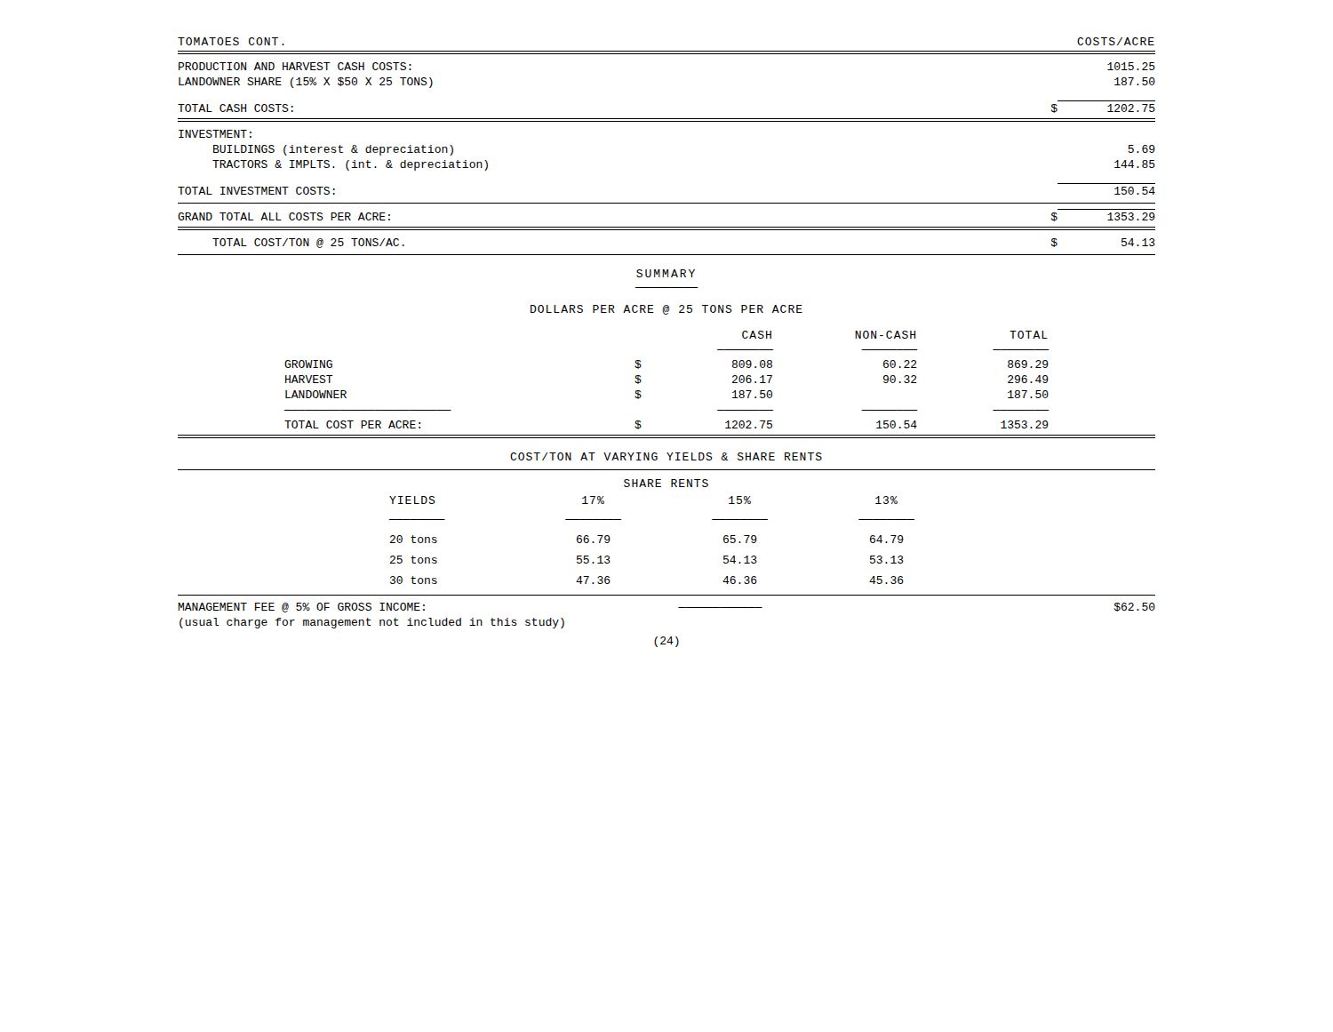TOMATOES CONT.
COSTS/ACRE
| PRODUCTION AND HARVEST CASH COSTS: | | 1015.25 |
| LANDOWNER SHARE (15% X $50 X 25 TONS) | | 187.50 |
| TOTAL CASH COSTS: | $ | 1202.75 |
| INVESTMENT: | | |
| BUILDINGS (interest & depreciation) | | 5.69 |
| TRACTORS & IMPLTS. (int. & depreciation) | | 144.85 |
| TOTAL INVESTMENT COSTS: | | 150.54 |
| GRAND TOTAL ALL COSTS PER ACRE: | $ | 1353.29 |
| TOTAL COST/TON @ 25 TONS/AC. | $ | 54.13 |
SUMMARY
—————————
DOLLARS PER ACRE @ 25 TONS PER ACRE
| | | CASH | NON-CASH | TOTAL |
| --- | --- | --- | --- | --- |
| | | ———————— | ———————— | ———————— |
| GROWING | $ | 809.08 | 60.22 | 869.29 |
| HARVEST | $ | 206.17 | 90.32 | 296.49 |
| LANDOWNER | $ | 187.50 | | 187.50 |
| ———————————————————————— | | ———————— | ———————— | ———————— |
| TOTAL COST PER ACRE: | $ | 1202.75 | 150.54 | 1353.29 |
COST/TON AT VARYING YIELDS & SHARE RENTS
SHARE RENTS
| YIELDS | 17% | 15% | 13% |
| --- | --- | --- | --- |
| ———————— | ———————— | ———————— | ———————— |
| 20 tons | 66.79 | 65.79 | 64.79 |
| 25 tons | 55.13 | 54.13 | 53.13 |
| 30 tons | 47.36 | 46.36 | 45.36 |
MANAGEMENT FEE @ 5% OF GROSS INCOME:
————————————
$62.50
(usual charge for management not included in this study)
(24)